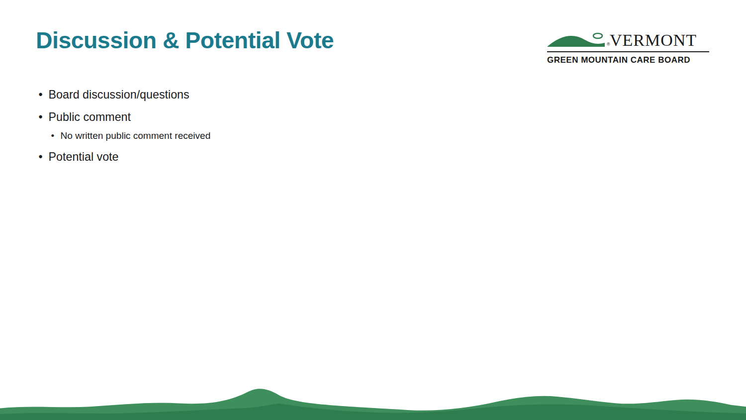Discussion & Potential Vote
VERMONT ® GREEN MOUNTAIN CARE BOARD
Board discussion/questions
Public comment
No written public comment received
Potential vote